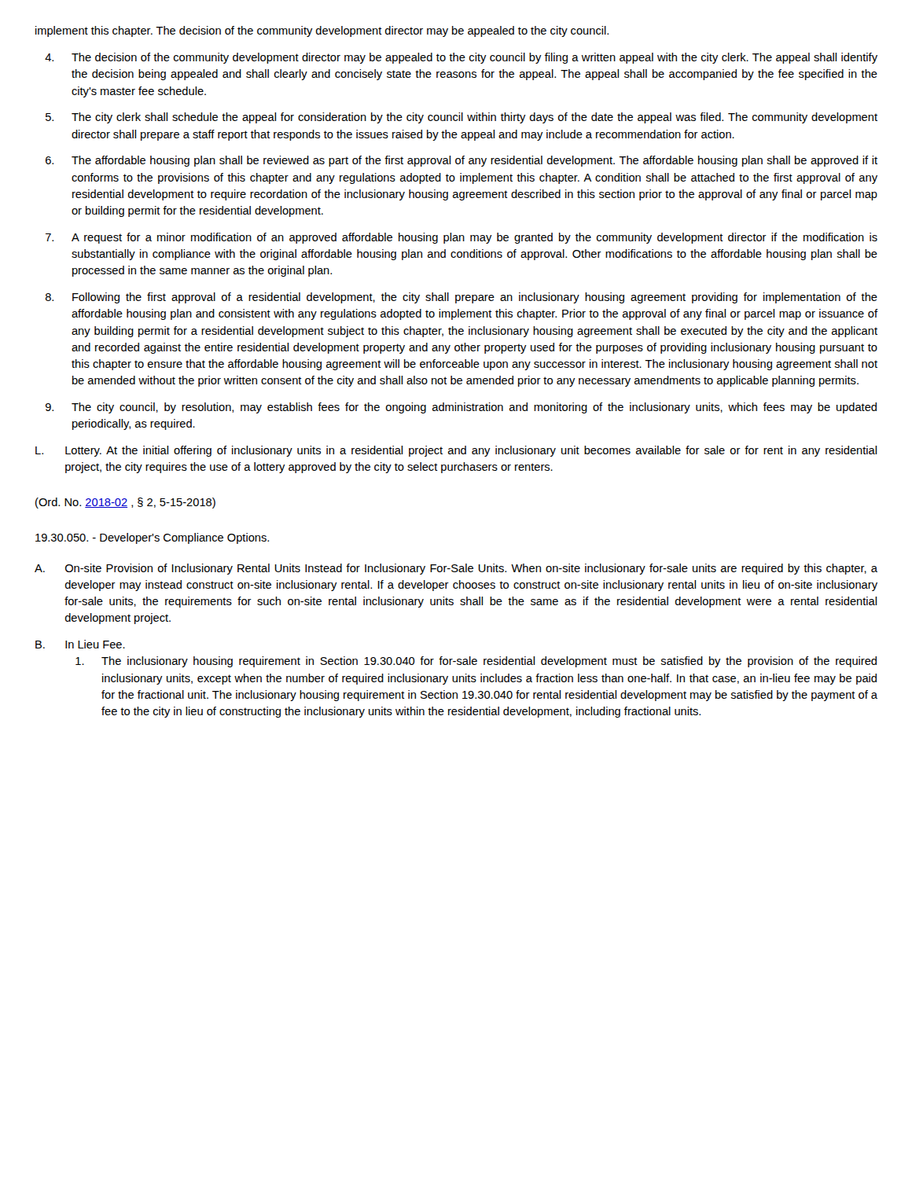implement this chapter. The decision of the community development director may be appealed to the city council.
4. The decision of the community development director may be appealed to the city council by filing a written appeal with the city clerk. The appeal shall identify the decision being appealed and shall clearly and concisely state the reasons for the appeal. The appeal shall be accompanied by the fee specified in the city's master fee schedule.
5. The city clerk shall schedule the appeal for consideration by the city council within thirty days of the date the appeal was filed. The community development director shall prepare a staff report that responds to the issues raised by the appeal and may include a recommendation for action.
6. The affordable housing plan shall be reviewed as part of the first approval of any residential development. The affordable housing plan shall be approved if it conforms to the provisions of this chapter and any regulations adopted to implement this chapter. A condition shall be attached to the first approval of any residential development to require recordation of the inclusionary housing agreement described in this section prior to the approval of any final or parcel map or building permit for the residential development.
7. A request for a minor modification of an approved affordable housing plan may be granted by the community development director if the modification is substantially in compliance with the original affordable housing plan and conditions of approval. Other modifications to the affordable housing plan shall be processed in the same manner as the original plan.
8. Following the first approval of a residential development, the city shall prepare an inclusionary housing agreement providing for implementation of the affordable housing plan and consistent with any regulations adopted to implement this chapter. Prior to the approval of any final or parcel map or issuance of any building permit for a residential development subject to this chapter, the inclusionary housing agreement shall be executed by the city and the applicant and recorded against the entire residential development property and any other property used for the purposes of providing inclusionary housing pursuant to this chapter to ensure that the affordable housing agreement will be enforceable upon any successor in interest. The inclusionary housing agreement shall not be amended without the prior written consent of the city and shall also not be amended prior to any necessary amendments to applicable planning permits.
9. The city council, by resolution, may establish fees for the ongoing administration and monitoring of the inclusionary units, which fees may be updated periodically, as required.
L. Lottery. At the initial offering of inclusionary units in a residential project and any inclusionary unit becomes available for sale or for rent in any residential project, the city requires the use of a lottery approved by the city to select purchasers or renters.
(Ord. No. 2018-02 , § 2, 5-15-2018)
19.30.050. - Developer's Compliance Options.
A. On-site Provision of Inclusionary Rental Units Instead for Inclusionary For-Sale Units. When on-site inclusionary for-sale units are required by this chapter, a developer may instead construct on-site inclusionary rental. If a developer chooses to construct on-site inclusionary rental units in lieu of on-site inclusionary for-sale units, the requirements for such on-site rental inclusionary units shall be the same as if the residential development were a rental residential development project.
B. In Lieu Fee.
1. The inclusionary housing requirement in Section 19.30.040 for for-sale residential development must be satisfied by the provision of the required inclusionary units, except when the number of required inclusionary units includes a fraction less than one-half. In that case, an in-lieu fee may be paid for the fractional unit. The inclusionary housing requirement in Section 19.30.040 for rental residential development may be satisfied by the payment of a fee to the city in lieu of constructing the inclusionary units within the residential development, including fractional units.